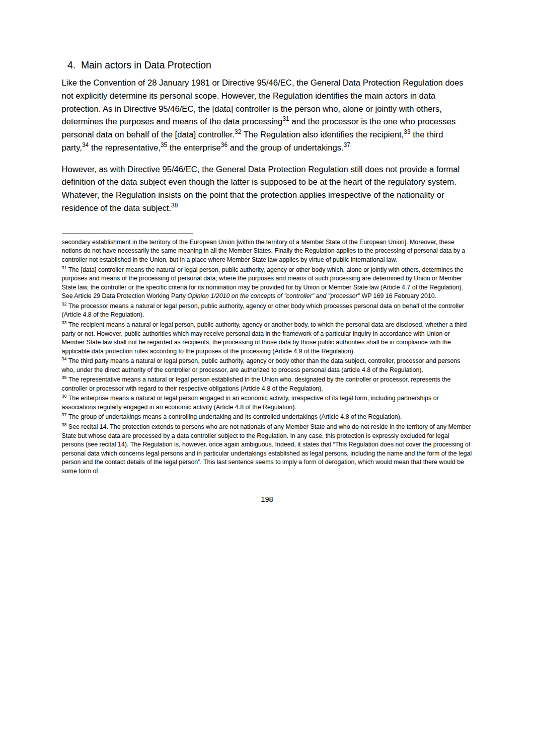4. Main actors in Data Protection
Like the Convention of 28 January 1981 or Directive 95/46/EC, the General Data Protection Regulation does not explicitly determine its personal scope. However, the Regulation identifies the main actors in data protection. As in Directive 95/46/EC, the [data] controller is the person who, alone or jointly with others, determines the purposes and means of the data processing31 and the processor is the one who processes personal data on behalf of the [data] controller.32 The Regulation also identifies the recipient,33 the third party,34 the representative,35 the enterprise36 and the group of undertakings.37
However, as with Directive 95/46/EC, the General Data Protection Regulation still does not provide a formal definition of the data subject even though the latter is supposed to be at the heart of the regulatory system. Whatever, the Regulation insists on the point that the protection applies irrespective of the nationality or residence of the data subject.38
secondary establishment in the territory of the European Union [within the territory of a Member State of the European Union]. Moreover, these notions do not have necessarily the same meaning in all the Member States. Finally the Regulation applies to the processing of personal data by a controller not established in the Union, but in a place where Member State law applies by virtue of public international law.
31 The [data] controller means the natural or legal person, public authority, agency or other body which, alone or jointly with others, determines the purposes and means of the processing of personal data; where the purposes and means of such processing are determined by Union or Member State law, the controller or the specific criteria for its nomination may be provided for by Union or Member State law (Article 4.7 of the Regulation). See Article 29 Data Protection Working Party Opinion 1/2010 on the concepts of "controller" and "processor" WP 169 16 February 2010.
32 The processor means a natural or legal person, public authority, agency or other body which processes personal data on behalf of the controller (Article 4.8 of the Regulation).
33 The recipient means a natural or legal person, public authority, agency or another body, to which the personal data are disclosed, whether a third party or not. However, public authorities which may receive personal data in the framework of a particular inquiry in accordance with Union or Member State law shall not be regarded as recipients; the processing of those data by those public authorities shall be in compliance with the applicable data protection rules according to the purposes of the processing (Article 4.9 of the Regulation).
34 The third party means a natural or legal person, public authority, agency or body other than the data subject, controller, processor and persons who, under the direct authority of the controller or processor, are authorized to process personal data (article 4.8 of the Regulation).
35 The representative means a natural or legal person established in the Union who, designated by the controller or processor, represents the controller or processor with regard to their respective obligations (Article 4.8 of the Regulation).
36 The enterprise means a natural or legal person engaged in an economic activity, irrespective of its legal form, including partnerships or associations regularly engaged in an economic activity (Article 4.8 of the Regulation).
37 The group of undertakings means a controlling undertaking and its controlled undertakings (Article 4.8 of the Regulation).
38 See recital 14. The protection extends to persons who are not nationals of any Member State and who do not reside in the territory of any Member State but whose data are processed by a data controller subject to the Regulation. In any case, this protection is expressly excluded for legal persons (see recital 14). The Regulation is, however, once again ambiguous. Indeed, it states that “This Regulation does not cover the processing of personal data which concerns legal persons and in particular undertakings established as legal persons, including the name and the form of the legal person and the contact details of the legal person”. This last sentence seems to imply a form of derogation, which would mean that there would be some form of
198